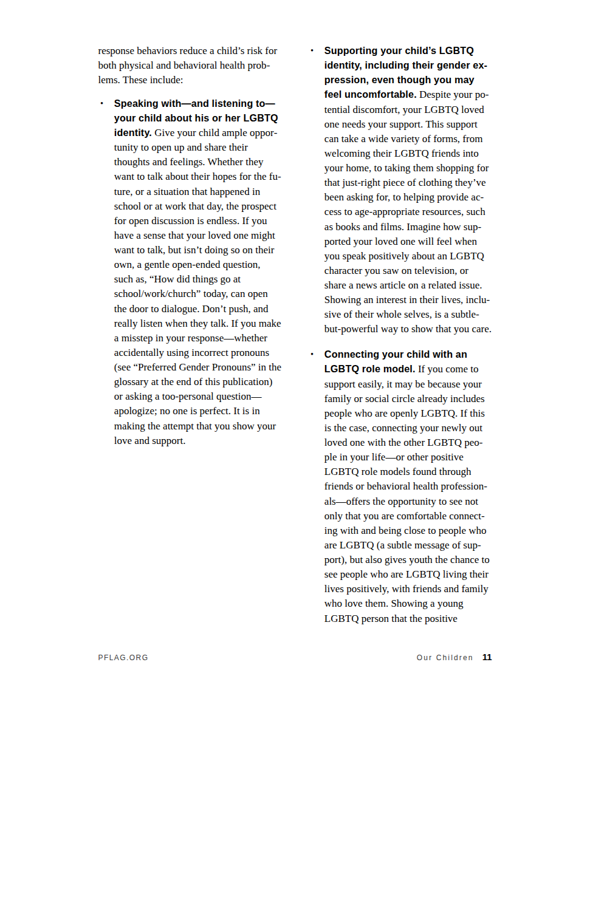response behaviors reduce a child’s risk for both physical and behavioral health problems. These include:
Speaking with—and listening to—your child about his or her LGBTQ identity. Give your child ample opportunity to open up and share their thoughts and feelings. Whether they want to talk about their hopes for the future, or a situation that happened in school or at work that day, the prospect for open discussion is endless. If you have a sense that your loved one might want to talk, but isn’t doing so on their own, a gentle open-ended question, such as, “How did things go at school/work/church” today, can open the door to dialogue. Don’t push, and really listen when they talk. If you make a misstep in your response—whether accidentally using incorrect pronouns (see “Preferred Gender Pronouns” in the glossary at the end of this publication) or asking a too-personal question—apologize; no one is perfect. It is in making the attempt that you show your love and support.
Supporting your child’s LGBTQ identity, including their gender expression, even though you may feel uncomfortable. Despite your potential discomfort, your LGBTQ loved one needs your support. This support can take a wide variety of forms, from welcoming their LGBTQ friends into your home, to taking them shopping for that just-right piece of clothing they’ve been asking for, to helping provide access to age-appropriate resources, such as books and films. Imagine how supported your loved one will feel when you speak positively about an LGBTQ character you saw on television, or share a news article on a related issue. Showing an interest in their lives, inclusive of their whole selves, is a subtle-but-powerful way to show that you care.
Connecting your child with an LGBTQ role model. If you come to support easily, it may be because your family or social circle already includes people who are openly LGBTQ. If this is the case, connecting your newly out loved one with the other LGBTQ people in your life—or other positive LGBTQ role models found through friends or behavioral health professionals—offers the opportunity to see not only that you are comfortable connecting with and being close to people who are LGBTQ (a subtle message of support), but also gives youth the chance to see people who are LGBTQ living their lives positively, with friends and family who love them. Showing a young LGBTQ person that the positive
PFLAG.ORG
Our Children 11